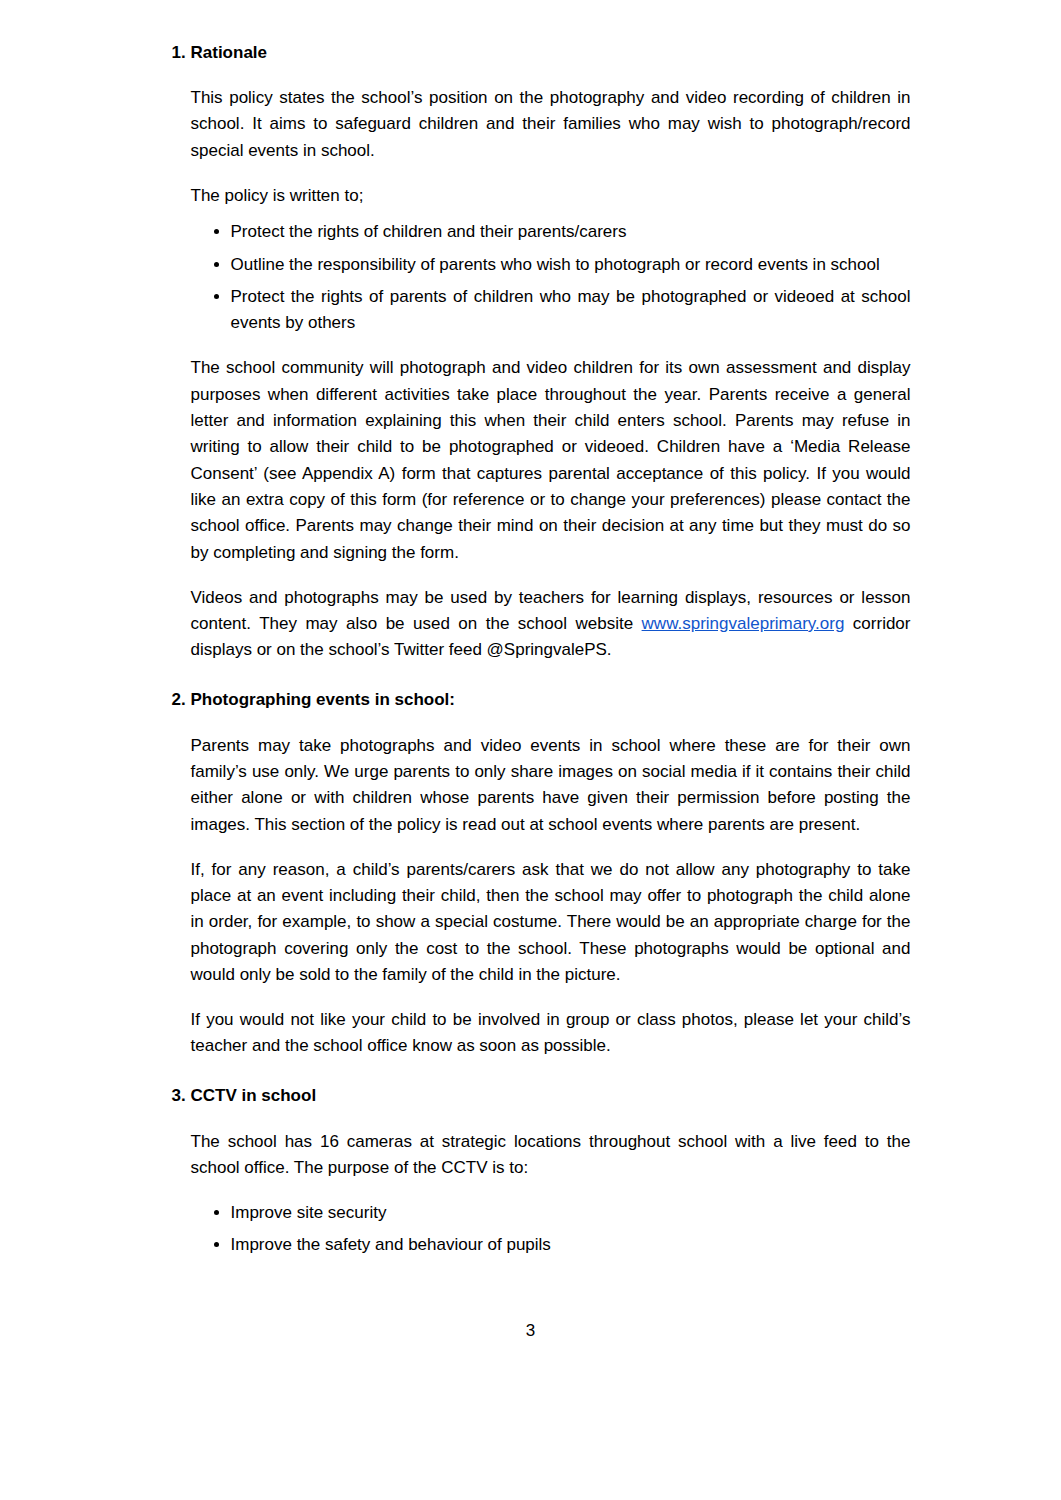Rationale
This policy states the school’s position on the photography and video recording of children in school. It aims to safeguard children and their families who may wish to photograph/record special events in school.
The policy is written to;
Protect the rights of children and their parents/carers
Outline the responsibility of parents who wish to photograph or record events in school
Protect the rights of parents of children who may be photographed or videoed at school events by others
The school community will photograph and video children for its own assessment and display purposes when different activities take place throughout the year. Parents receive a general letter and information explaining this when their child enters school. Parents may refuse in writing to allow their child to be photographed or videoed. Children have a ‘Media Release Consent’ (see Appendix A) form that captures parental acceptance of this policy. If you would like an extra copy of this form (for reference or to change your preferences) please contact the school office. Parents may change their mind on their decision at any time but they must do so by completing and signing the form.
Videos and photographs may be used by teachers for learning displays, resources or lesson content. They may also be used on the school website www.springvaleprimary.org corridor displays or on the school’s Twitter feed @SpringvalePS.
Photographing events in school:
Parents may take photographs and video events in school where these are for their own family’s use only. We urge parents to only share images on social media if it contains their child either alone or with children whose parents have given their permission before posting the images. This section of the policy is read out at school events where parents are present.
If, for any reason, a child’s parents/carers ask that we do not allow any photography to take place at an event including their child, then the school may offer to photograph the child alone in order, for example, to show a special costume. There would be an appropriate charge for the photograph covering only the cost to the school. These photographs would be optional and would only be sold to the family of the child in the picture.
If you would not like your child to be involved in group or class photos, please let your child’s teacher and the school office know as soon as possible.
CCTV in school
The school has 16 cameras at strategic locations throughout school with a live feed to the school office. The purpose of the CCTV is to:
Improve site security
Improve the safety and behaviour of pupils
3